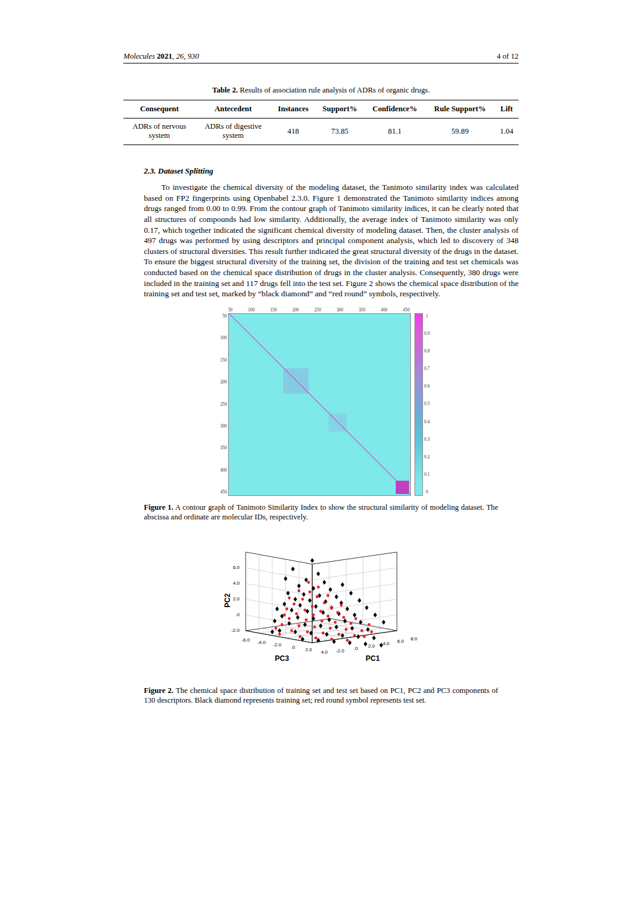Molecules 2021, 26, 930
4 of 12
Table 2. Results of association rule analysis of ADRs of organic drugs.
| Consequent | Antecedent | Instances | Support% | Confidence% | Rule Support% | Lift |
| --- | --- | --- | --- | --- | --- | --- |
| ADRs of nervous system | ADRs of digestive system | 418 | 73.85 | 81.1 | 59.89 | 1.04 |
2.3. Dataset Splitting
To investigate the chemical diversity of the modeling dataset, the Tanimoto similarity index was calculated based on FP2 fingerprints using Openbabel 2.3.0. Figure 1 demonstrated the Tanimoto similarity indices among drugs ranged from 0.00 to 0.99. From the contour graph of Tanimoto similarity indices, it can be clearly noted that all structures of compounds had low similarity. Additionally, the average index of Tanimoto similarity was only 0.17, which together indicated the significant chemical diversity of modeling dataset. Then, the cluster analysis of 497 drugs was performed by using descriptors and principal component analysis, which led to discovery of 348 clusters of structural diversities. This result further indicated the great structural diversity of the drugs in the dataset. To ensure the biggest structural diversity of the training set, the division of the training and test set chemicals was conducted based on the chemical space distribution of drugs in the cluster analysis. Consequently, 380 drugs were included in the training set and 117 drugs fell into the test set. Figure 2 shows the chemical space distribution of the training set and test set, marked by “black diamond” and “red round” symbols, respectively.
50100150200250300350400450
50100150200250300350400450
10.90.80.70.60.50.40.30.20.10
Figure 1. A contour graph of Tanimoto Similarity Index to show the structural similarity of modeling dataset. The abscissa and ordinate are molecular IDs, respectively.
6.0 4.0 2.0 .0 -2.0 PC2 -6.0 -4.0 -2.0 .0 2.0 4.0 PC3 -2.0 .0 2.0 4.0 6.0 8.0 PC1
Figure 2. The chemical space distribution of training set and test set based on PC1, PC2 and PC3 components of 130 descriptors. Black diamond represents training set; red round symbol represents test set.